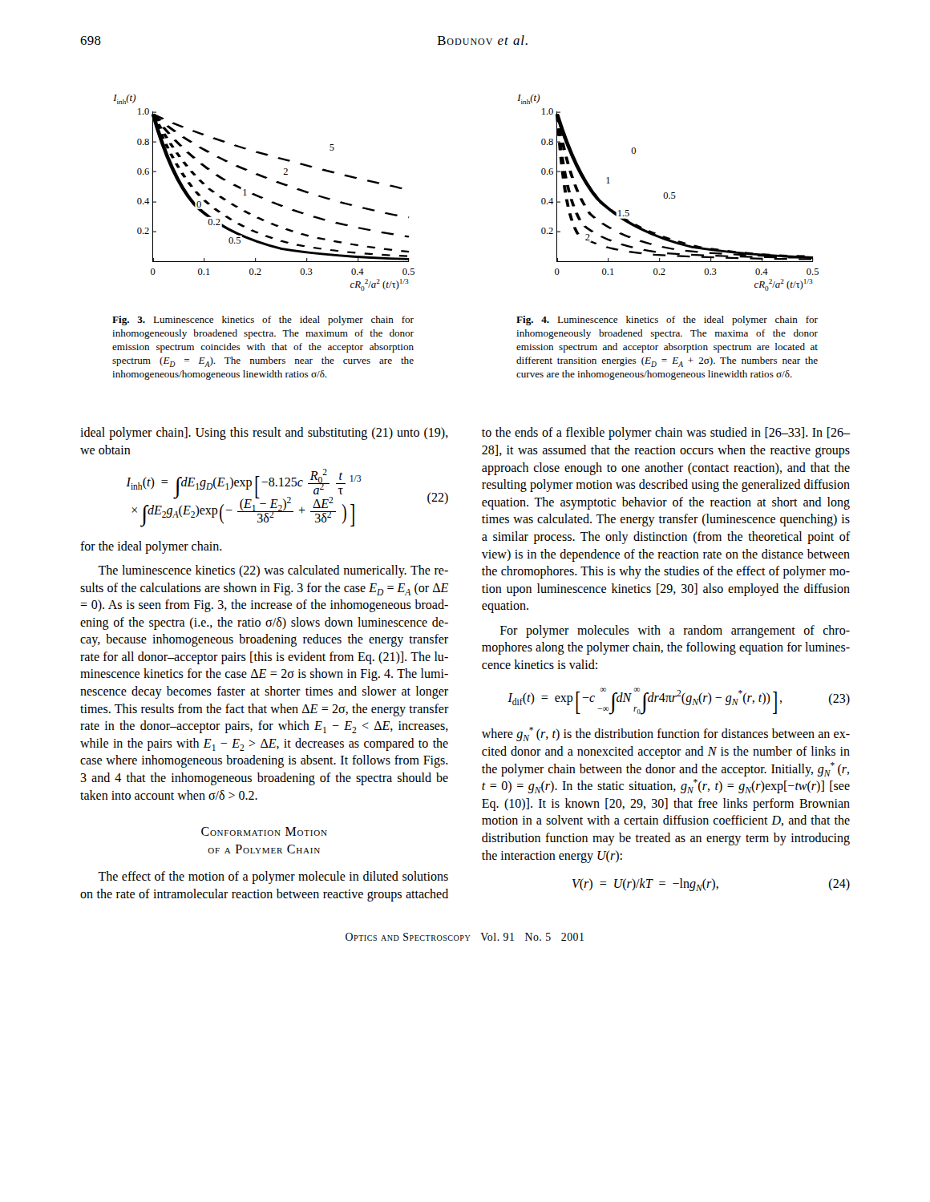698
Bodunov et al.
Iinh(t)
1.0 0.8 0.6 0.4 0.2 0 0.1 0.2 0.3 0.4 0.5 5 2 1 0 0.2 0.5
cR02/a2 (t/τ)1/3
Fig. 3. Luminescence kinetics of the ideal polymer chain for inhomogeneously broadened spectra. The maximum of the donor emission spectrum coincides with that of the acceptor absorption spectrum (ED = EA). The numbers near the curves are the inhomogeneous/homogeneous linewidth ratios σ/δ.
Iinh(t)
1.0 0.8 0.6 0.4 0.2 0 0.1 0.2 0.3 0.4 0.5 0 1 0.5 1.5 2
cR02/a2 (t/τ)1/3
Fig. 4. Luminescence kinetics of the ideal polymer chain for inhomogeneously broadened spectra. The maxima of the donor emission spectrum and acceptor absorption spectrum are located at different transition energies (ED = EA + 2σ). The numbers near the curves are the inhomogeneous/homogeneous linewidth ratios σ/δ.
ideal polymer chain]. Using this result and substituting (21) unto (19), we obtain
Iinh(t) = ∫dE1gD(E1)exp[−8.125c R02 a2 tτ 1/3
× ∫dE2gA(E2)exp(− (E1 − E2)23δ2 + ΔE23δ2 )]
(22)
for the ideal polymer chain.
The luminescence kinetics (22) was calculated numerically. The results of the calculations are shown in Fig. 3 for the case ED = EA (or ΔE = 0). As is seen from Fig. 3, the increase of the inhomogeneous broadening of the spectra (i.e., the ratio σ/δ) slows down luminescence decay, because inhomogeneous broadening reduces the energy transfer rate for all donor–acceptor pairs [this is evident from Eq. (21)]. The luminescence kinetics for the case ΔE = 2σ is shown in Fig. 4. The luminescence decay becomes faster at shorter times and slower at longer times. This results from the fact that when ΔE = 2σ, the energy transfer rate in the donor–acceptor pairs, for which E1 − E2 < ΔE, increases, while in the pairs with E1 − E2 > ΔE, it decreases as compared to the case where inhomogeneous broadening is absent. It follows from Figs. 3 and 4 that the inhomogeneous broadening of the spectra should be taken into account when σ/δ > 0.2.
Conformation Motion
of a Polymer Chain
The effect of the motion of a polymer molecule in diluted solutions on the rate of intramolecular reaction between reactive groups attached to the ends of a flexi­ble polymer chain was studied in [26–33]. In [26–28], it was assumed that the reaction occurs when the reactive groups approach close enough to one another (contact reaction), and that the resulting polymer motion was described using the generalized diffusion equation. The asymptotic behavior of the reaction at short and long times was calculated. The energy transfer (luminescence quenching) is a similar process. The only distinction (from the theoretical point of view) is in the dependence of the reaction rate on the distance between the chromophores. This is why the studies of the effect of polymer motion upon luminescence kinetics [29, 30] also employed the diffusion equation.
For polymer molecules with a random arrangement of chromophores along the polymer chain, the following equation for luminescence kinetics is valid:
Idif(t) = exp[−c ∞
−∞∫dN ∞
r0∫dr4πr2(gN(r) − gN*(r, t))],
(23)
where gN* (r, t) is the distribution function for distances between an excited donor and a nonexcited acceptor and N is the number of links in the polymer chain between the donor and the acceptor. Initially, gN* (r, t = 0) = gN(r). In the static situation, gN*(r, t) = gN(r)exp[−tw(r)] [see Eq. (10)]. It is known [20, 29, 30] that free links perform Brownian motion in a solvent with a certain diffusion coefficient D, and that the distribution function may be treated as an energy term by introducing the interaction energy U(r):
V(r) = U(r)/kT = −lngN(r),
(24)
Optics and Spectroscopy Vol. 91 No. 5 2001